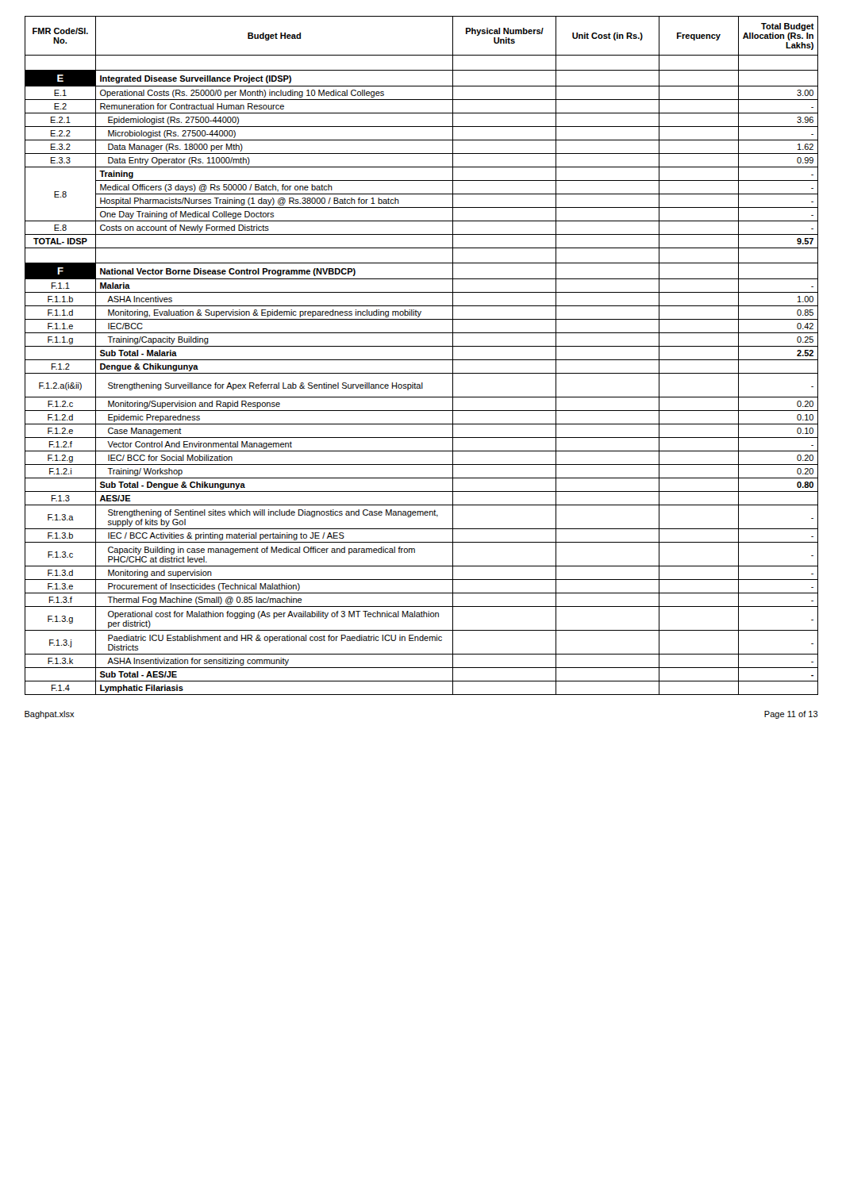| FMR Code/Sl. No. | Budget Head | Physical Numbers/ Units | Unit Cost (in Rs.) | Frequency | Total Budget Allocation (Rs. In Lakhs) |
| --- | --- | --- | --- | --- | --- |
| E | Integrated Disease Surveillance Project (IDSP) | | | | |
| E.1 | Operational Costs (Rs. 25000/0 per Month) including 10 Medical Colleges | | | | 3.00 |
| E.2 | Remuneration for Contractual Human Resource | | | | - |
| E.2.1 | Epidemiologist (Rs. 27500-44000) | | | | 3.96 |
| E.2.2 | Microbiologist (Rs. 27500-44000) | | | | - |
| E.3.2 | Data Manager (Rs. 18000 per Mth) | | | | 1.62 |
| E.3.3 | Data Entry Operator (Rs. 11000/mth) | | | | 0.99 |
| E.8 | Training | | | | - |
| Medical Officers (3 days) @ Rs 50000 / Batch, for one batch | | | | - |
| Hospital Pharmacists/Nurses Training (1 day) @ Rs.38000 / Batch for 1 batch | | | | - |
| One Day Training of Medical College Doctors | | | | - |
| E.8 | Costs on account of Newly Formed Districts | | | | - |
| TOTAL- IDSP | | | | | 9.57 |
| F | National Vector Borne Disease Control Programme (NVBDCP) | | | | |
| F.1.1 | Malaria | | | | - |
| F.1.1.b | ASHA Incentives | | | | 1.00 |
| F.1.1.d | Monitoring, Evaluation & Supervision & Epidemic preparedness including mobility | | | | 0.85 |
| F.1.1.e | IEC/BCC | | | | 0.42 |
| F.1.1.g | Training/Capacity Building | | | | 0.25 |
| | Sub Total - Malaria | | | | 2.52 |
| F.1.2 | Dengue & Chikungunya | | | | |
| F.1.2.a(i&ii) | Strengthening Surveillance for Apex Referral Lab & Sentinel Surveillance Hospital | | | | - |
| F.1.2.c | Monitoring/Supervision and Rapid Response | | | | 0.20 |
| F.1.2.d | Epidemic Preparedness | | | | 0.10 |
| F.1.2.e | Case Management | | | | 0.10 |
| F.1.2.f | Vector Control And Environmental Management | | | | - |
| F.1.2.g | IEC/ BCC for Social Mobilization | | | | 0.20 |
| F.1.2.i | Training/ Workshop | | | | 0.20 |
| | Sub Total - Dengue & Chikungunya | | | | 0.80 |
| F.1.3 | AES/JE | | | | |
| F.1.3.a | Strengthening of Sentinel sites which will include Diagnostics and Case Management, supply of kits by GoI | | | | - |
| F.1.3.b | IEC / BCC Activities & printing material pertaining to JE / AES | | | | - |
| F.1.3.c | Capacity Building in case management of Medical Officer and paramedical from PHC/CHC at district level. | | | | - |
| F.1.3.d | Monitoring and supervision | | | | - |
| F.1.3.e | Procurement of Insecticides (Technical Malathion) | | | | - |
| F.1.3.f | Thermal Fog Machine (Small) @ 0.85 lac/machine | | | | - |
| F.1.3.g | Operational cost for Malathion fogging (As per Availability of 3 MT Technical Malathion per district) | | | | - |
| F.1.3.j | Paediatric ICU Establishment and HR & operational cost for Paediatric ICU in Endemic Districts | | | | - |
| F.1.3.k | ASHA Insentivization for sensitizing community | | | | - |
| | Sub Total - AES/JE | | | | - |
| F.1.4 | Lymphatic Filariasis | | | | |
Baghpat.xlsx Page 11 of 13